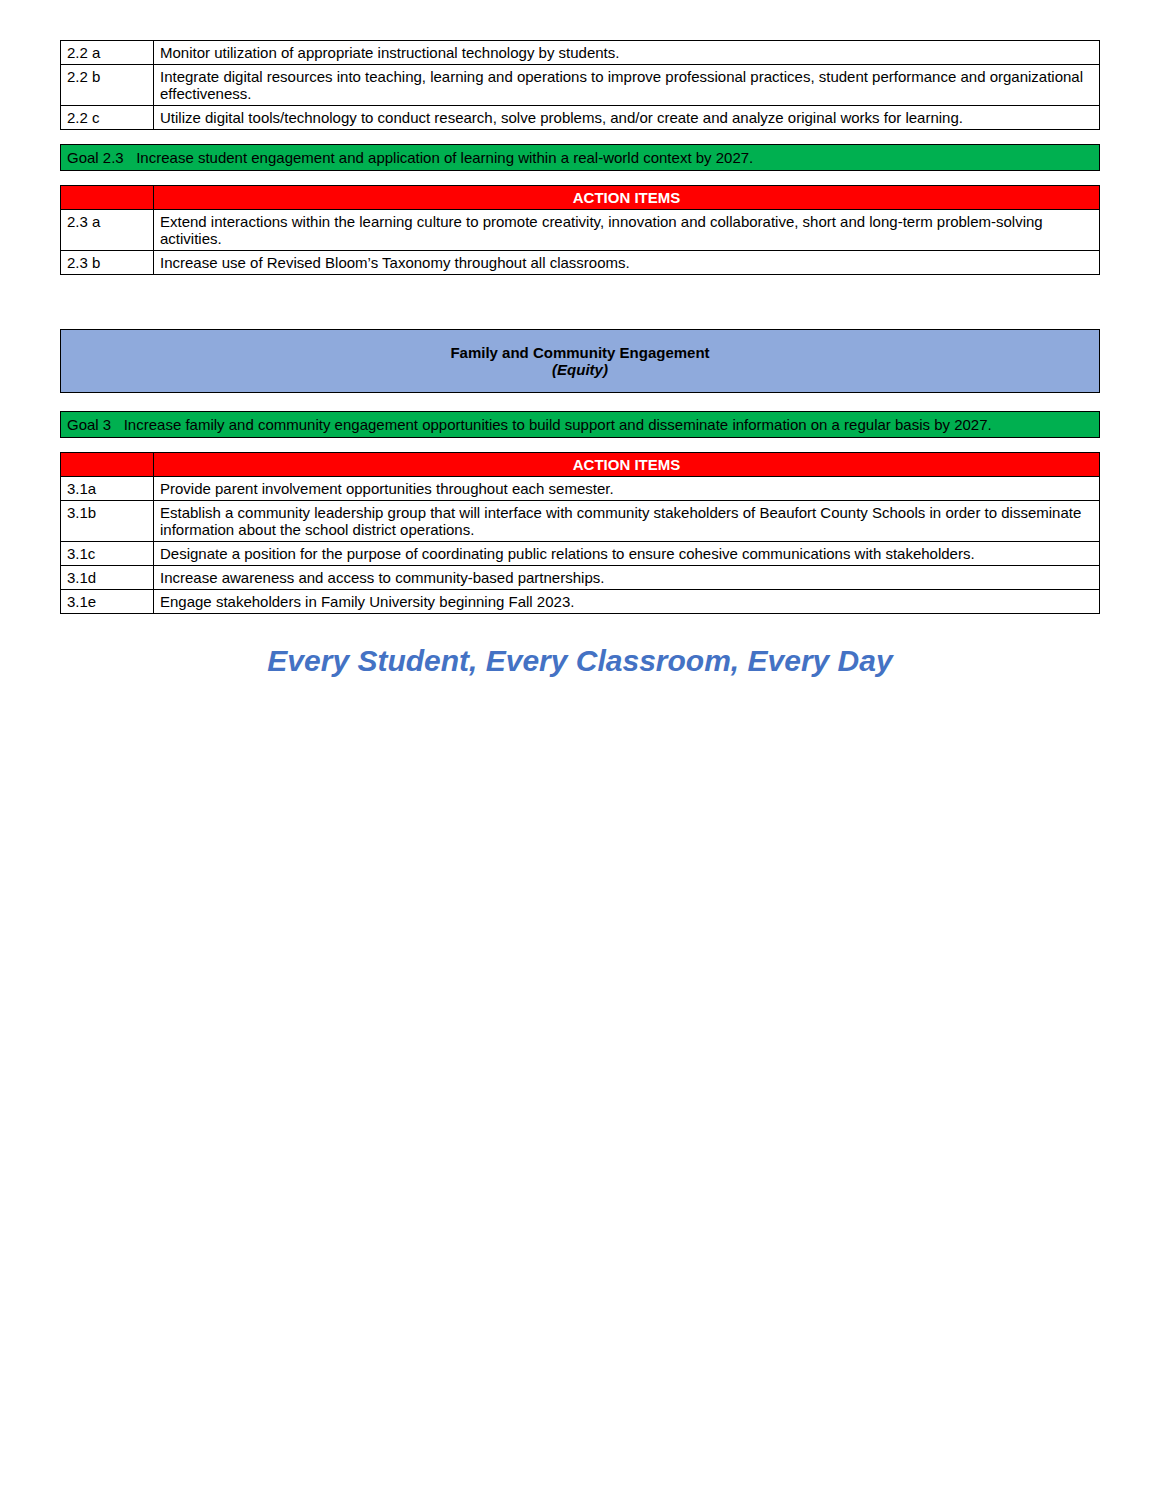| 2.2 a | Monitor utilization of appropriate instructional technology by students. |
| 2.2 b | Integrate digital resources into teaching, learning and operations to improve professional practices, student performance and organizational effectiveness. |
| 2.2 c | Utilize digital tools/technology to conduct research, solve problems, and/or create and analyze original works for learning. |
Goal 2.3 Increase student engagement and application of learning within a real-world context by 2027.
| | ACTION ITEMS |
| 2.3 a | Extend interactions within the learning culture to promote creativity, innovation and collaborative, short and long-term problem-solving activities. |
| 2.3 b | Increase use of Revised Bloom’s Taxonomy throughout all classrooms. |
Family and Community Engagement
(Equity)
Goal 3 Increase family and community engagement opportunities to build support and disseminate information on a regular basis by 2027.
| | ACTION ITEMS |
| 3.1a | Provide parent involvement opportunities throughout each semester. |
| 3.1b | Establish a community leadership group that will interface with community stakeholders of Beaufort County Schools in order to disseminate information about the school district operations. |
| 3.1c | Designate a position for the purpose of coordinating public relations to ensure cohesive communications with stakeholders. |
| 3.1d | Increase awareness and access to community-based partnerships. |
| 3.1e | Engage stakeholders in Family University beginning Fall 2023. |
Every Student, Every Classroom, Every Day